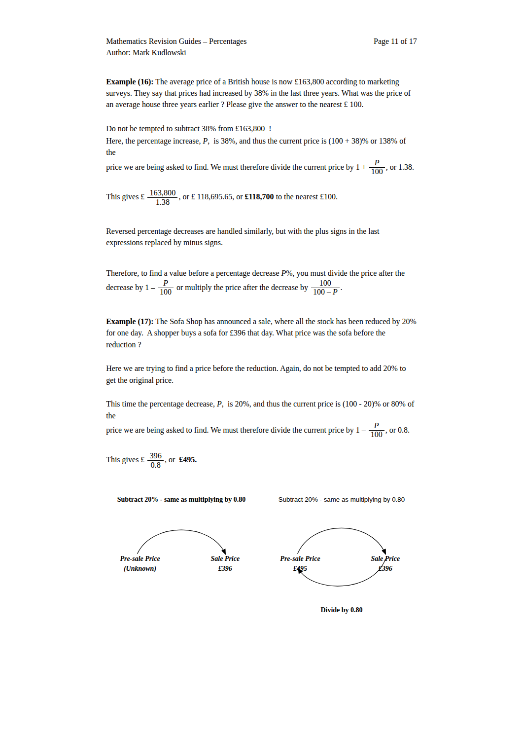Mathematics Revision Guides – Percentages
Author: Mark Kudlowski
Page 11 of 17
Example (16): The average price of a British house is now £163,800 according to marketing surveys. They say that prices had increased by 38% in the last three years. What was the price of an average house three years earlier ? Please give the answer to the nearest £ 100.
Do not be tempted to subtract 38% from £163,800 !
Here, the percentage increase, P, is 38%, and thus the current price is (100 + 38)% or 138% of the
price we are being asked to find. We must therefore divide the current price by 1 + P 100 , or 1.38.
This gives £ 163,8001.38 , or £ 118,695.65, or £118,700 to the nearest £100.
Reversed percentage decreases are handled similarly, but with the plus signs in the last expressions replaced by minus signs.
Therefore, to find a value before a percentage decrease P%, you must divide the price after the
decrease by 1 – P 100 or multiply the price after the decrease by 100100 – P .
Example (17): The Sofa Shop has announced a sale, where all the stock has been reduced by 20% for one day. A shopper buys a sofa for £396 that day. What price was the sofa before the reduction ?
Here we are trying to find a price before the reduction. Again, do not be tempted to add 20% to get the original price.
This time the percentage decrease, P, is 20%, and thus the current price is (100 - 20)% or 80% of the
price we are being asked to find. We must therefore divide the current price by 1 – P 100 , or 0.8.
This gives £ 3960.8 , or £495.
Subtract 20% - same as multiplying by 0.80
Pre-sale Price
(Unknown)
Sale Price
£396
Subtract 20% - same as multiplying by 0.80
Pre-sale Price
£495
Sale Price
£396
Divide by 0.80